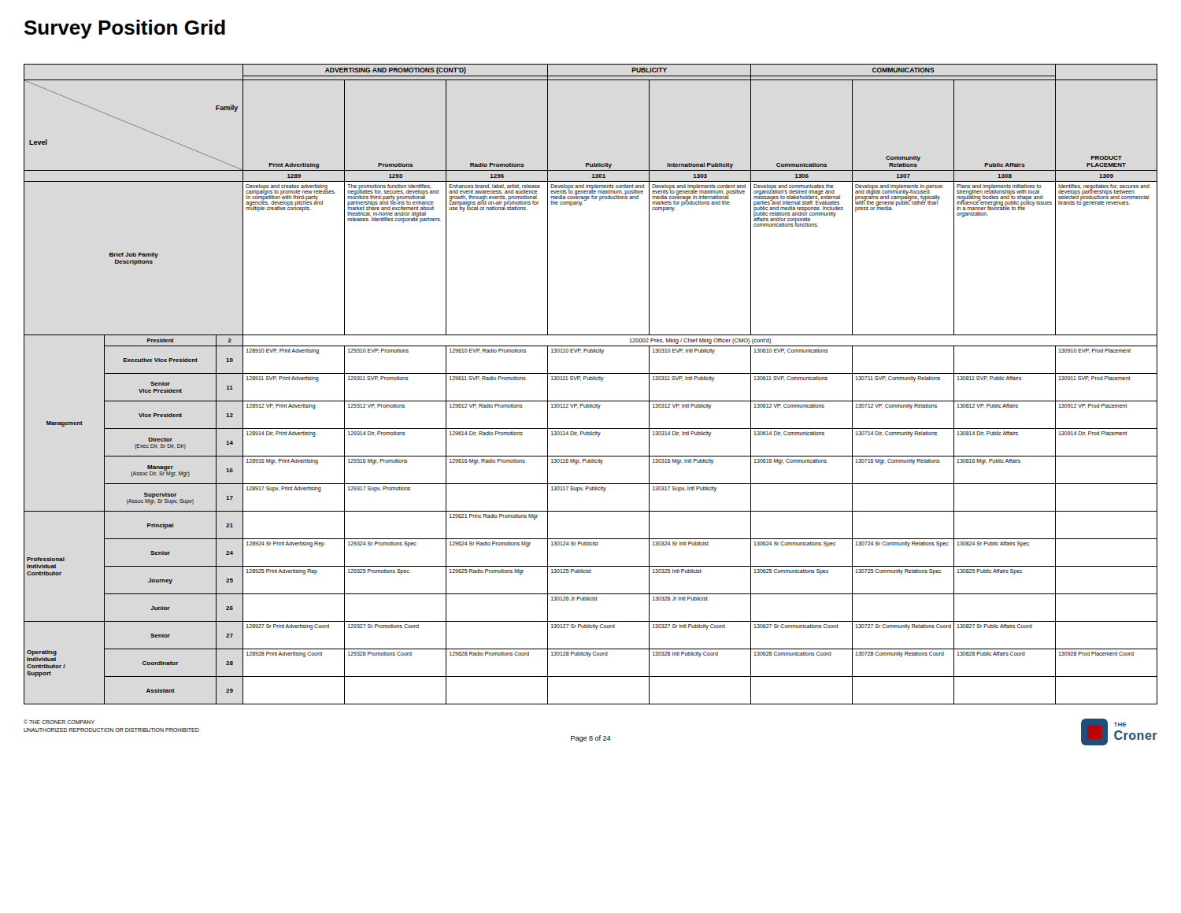Survey Position Grid
| | ADVERTISING AND PROMOTIONS (CONT'D) | PUBLICITY | COMMUNICATIONS | |
| Family Level | Print Advertising | Promotions | Radio Promotions | Publicity | International Publicity | Communications | Community Relations | Public Affairs | PRODUCT PLACEMENT |
| | 1289 | 1293 | 1296 | 1301 | 1303 | 1306 | 1307 | 1308 | 1309 |
| Brief Job Family Descriptions | Develops and creates advertising campaigns to promote new releases. In competition with third-party agencies, develops pitches and multiple creative concepts. | The promotions function identifies, negotiates for, secures, develops and monitors third-party promotional partnerships and tie-ins to enhance market share and excitement about theatrical, in-home and/or digital releases. Identifies corporate partners. | Enhances brand, label, artist, release and event awareness, and audience growth, through events, promotional campaigns and on-air promotions for use by local or national stations. | Develops and implements content and events to generate maximum, positive media coverage for productions and the company. | Develops and implements content and events to generate maximum, positive media coverage in international markets for productions and the company. | Develops and communicates the organization's desired image and messages to stakeholders, external parties and internal staff. Evaluates public and media response. Includes public relations and/or community affairs and/or corporate communications functions. | Develops and implements in-person and digital community-focused programs and campaigns, typically with the general public rather than press or media. | Plans and implements initiatives to strengthen relationships with local regulating bodies and to shape and influence emerging public policy issues in a manner favorable to the organization. | Identifies, negotiates for, secures and develops partnerships between selected productions and commercial brands to generate revenues. |
| Management | President | 2 | 120002 Pres, Mktg / Chief Mktg Officer (CMO) (cont'd) |
| Executive Vice President | 10 | 128910 EVP, Print Advertising | 129310 EVP, Promotions | 129610 EVP, Radio Promotions | 130110 EVP, Publicity | 130310 EVP, Intl Publicity | 130610 EVP, Communications | | | 130910 EVP, Prod Placement |
| Senior Vice President | 11 | 128911 SVP, Print Advertising | 129311 SVP, Promotions | 129611 SVP, Radio Promotions | 130111 SVP, Publicity | 130311 SVP, Intl Publicity | 130611 SVP, Communications | 130711 SVP, Community Relations | 130811 SVP, Public Affairs | 130911 SVP, Prod Placement |
| Vice President | 12 | 128912 VP, Print Advertising | 129312 VP, Promotions | 129612 VP, Radio Promotions | 130112 VP, Publicity | 130312 VP, Intl Publicity | 130612 VP, Communications | 130712 VP, Community Relations | 130812 VP, Public Affairs | 130912 VP, Prod Placement |
| Director (Exec Dir, Sr Dir, Dir) | 14 | 128914 Dir, Print Advertising | 129314 Dir, Promotions | 129614 Dir, Radio Promotions | 130114 Dir, Publicity | 130314 Dir, Intl Publicity | 130614 Dir, Communications | 130714 Dir, Community Relations | 130814 Dir, Public Affairs | 130914 Dir, Prod Placement |
| Manager (Assoc Dir, Sr Mgr, Mgr) | 16 | 128916 Mgr, Print Advertising | 129316 Mgr, Promotions | 129616 Mgr, Radio Promotions | 130116 Mgr, Publicity | 130316 Mgr, Intl Publicity | 130616 Mgr, Communications | 130716 Mgr, Community Relations | 130816 Mgr, Public Affairs | |
| Supervisor (Assoc Mgr, Sr Supv, Supv) | 17 | 128917 Supv, Print Advertising | 129317 Supv, Promotions | | 130117 Supv, Publicity | 130317 Supv, Intl Publicity | | | | |
| Professional Individual Contributor | Principal | 21 | | | 129621 Princ Radio Promotions Mgr | | | | | | |
| Senior | 24 | 128924 Sr Print Advertising Rep | 129324 Sr Promotions Spec | 129624 Sr Radio Promotions Mgr | 130124 Sr Publicist | 130324 Sr Intl Publicist | 130624 Sr Communications Spec | 130724 Sr Community Relations Spec | 130824 Sr Public Affairs Spec | |
| Journey | 25 | 128925 Print Advertising Rep | 129325 Promotions Spec | 129625 Radio Promotions Mgr | 130125 Publicist | 130325 Intl Publicist | 130625 Communications Spec | 130725 Community Relations Spec | 130825 Public Affairs Spec | |
| Junior | 26 | | | | 130126 Jr Publicist | 130326 Jr Intl Publicist | | | | |
| Operating Individual Contributor / Support | Senior | 27 | 128927 Sr Print Advertising Coord | 129327 Sr Promotions Coord | | 130127 Sr Publicity Coord | 130327 Sr Intl Publicity Coord | 130627 Sr Communications Coord | 130727 Sr Community Relations Coord | 130827 Sr Public Affairs Coord | |
| Coordinator | 28 | 128928 Print Advertising Coord | 129328 Promotions Coord | 129628 Radio Promotions Coord | 130128 Publicity Coord | 130328 Intl Publicity Coord | 130628 Communications Coord | 130728 Community Relations Coord | 130828 Public Affairs Coord | 130928 Prod Placement Coord |
| Assistant | 29 | | | | | | | | | |
© THE CRONER COMPANY
UNAUTHORIZED REPRODUCTION OR DISTRIBUTION PROHIBITED
Page 8 of 24
THE
Croner